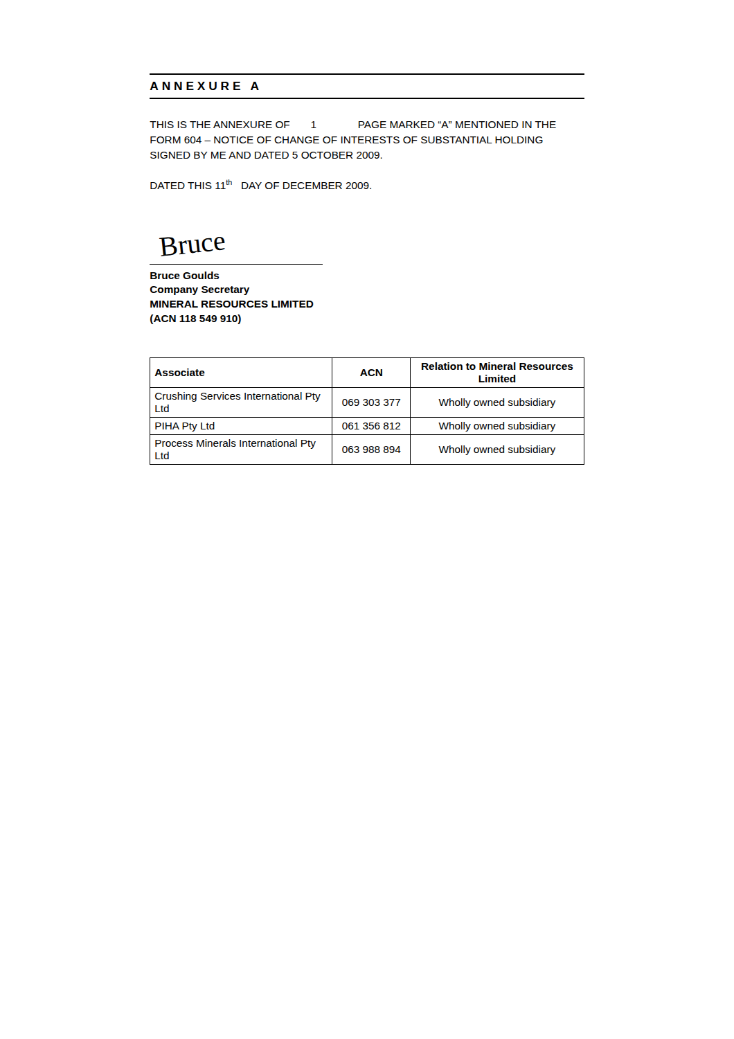Annexure A
This is the annexure of 1 page marked “A” mentioned in the Form 604 – Notice of Change of Interests of Substantial Holding signed by me and dated 5 October 2009.
Dated this 11th day of December 2009.
Bruce
Bruce Goulds
Company Secretary
MINERAL RESOURCES LIMITED
(ACN 118 549 910)
| Associate | ACN | Relation to Mineral Resources Limited |
| --- | --- | --- |
| Crushing Services International Pty Ltd | 069 303 377 | Wholly owned subsidiary |
| PIHA Pty Ltd | 061 356 812 | Wholly owned subsidiary |
| Process Minerals International Pty Ltd | 063 988 894 | Wholly owned subsidiary |